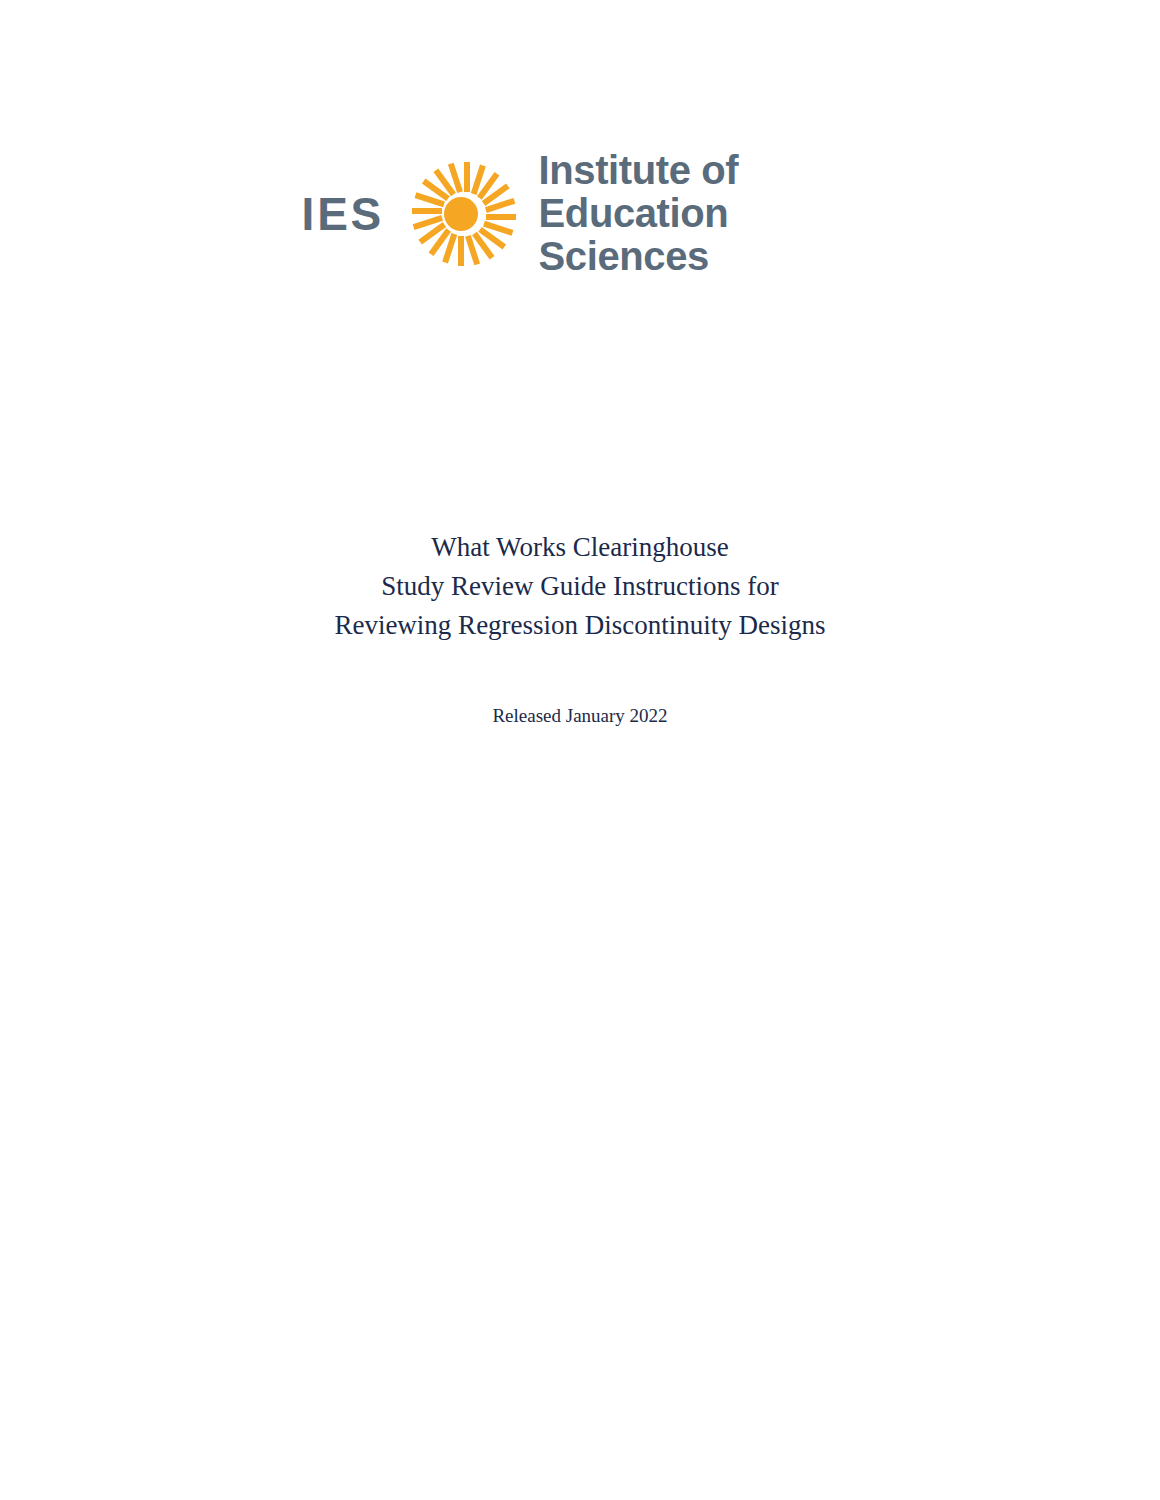IES Institute of
Education Sciences
What Works Clearinghouse
Study Review Guide Instructions for
Reviewing Regression Discontinuity Designs
Released January 2022